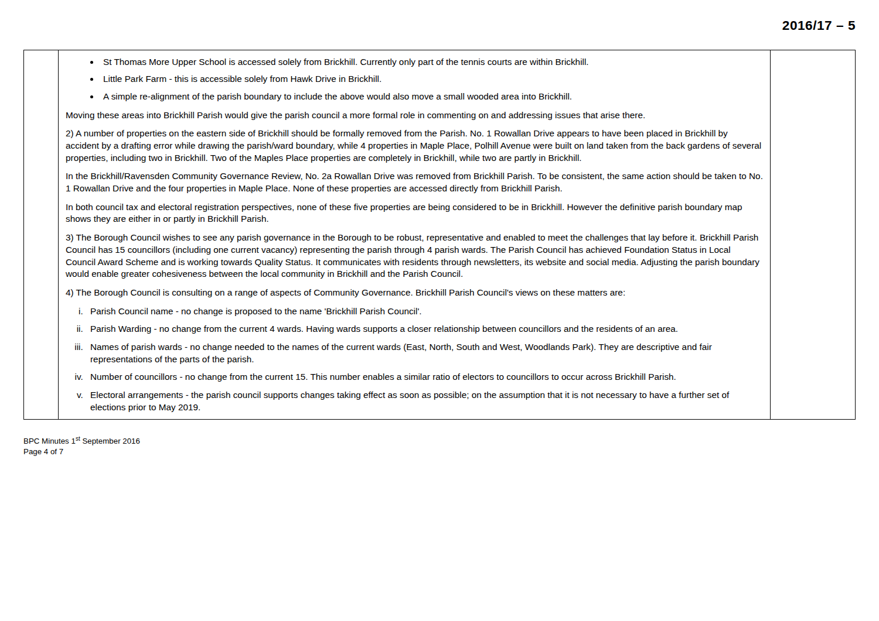2016/17 – 5
| | St Thomas More Upper School is accessed solely from Brickhill. Currently only part of the tennis courts are within Brickhill. Little Park Farm - this is accessible solely from Hawk Drive in Brickhill. A simple re-alignment of the parish boundary to include the above would also move a small wooded area into Brickhill. Moving these areas into Brickhill Parish would give the parish council a more formal role in commenting on and addressing issues that arise there. 2) A number of properties on the eastern side of Brickhill should be formally removed from the Parish. No. 1 Rowallan Drive appears to have been placed in Brickhill by accident by a drafting error while drawing the parish/ward boundary, while 4 properties in Maple Place, Polhill Avenue were built on land taken from the back gardens of several properties, including two in Brickhill. Two of the Maples Place properties are completely in Brickhill, while two are partly in Brickhill. In the Brickhill/Ravensden Community Governance Review, No. 2a Rowallan Drive was removed from Brickhill Parish. To be consistent, the same action should be taken to No. 1 Rowallan Drive and the four properties in Maple Place. None of these properties are accessed directly from Brickhill Parish. In both council tax and electoral registration perspectives, none of these five properties are being considered to be in Brickhill. However the definitive parish boundary map shows they are either in or partly in Brickhill Parish. 3) The Borough Council wishes to see any parish governance in the Borough to be robust, representative and enabled to meet the challenges that lay before it. Brickhill Parish Council has 15 councillors (including one current vacancy) representing the parish through 4 parish wards. The Parish Council has achieved Foundation Status in Local Council Award Scheme and is working towards Quality Status. It communicates with residents through newsletters, its website and social media. Adjusting the parish boundary would enable greater cohesiveness between the local community in Brickhill and the Parish Council. 4) The Borough Council is consulting on a range of aspects of Community Governance. Brickhill Parish Council's views on these matters are: Parish Council name - no change is proposed to the name 'Brickhill Parish Council'. Parish Warding - no change from the current 4 wards. Having wards supports a closer relationship between councillors and the residents of an area. Names of parish wards - no change needed to the names of the current wards (East, North, South and West, Woodlands Park). They are descriptive and fair representations of the parts of the parish. Number of councillors - no change from the current 15. This number enables a similar ratio of electors to councillors to occur across Brickhill Parish. Electoral arrangements - the parish council supports changes taking effect as soon as possible; on the assumption that it is not necessary to have a further set of elections prior to May 2019. | |
BPC Minutes 1st September 2016
Page 4 of 7